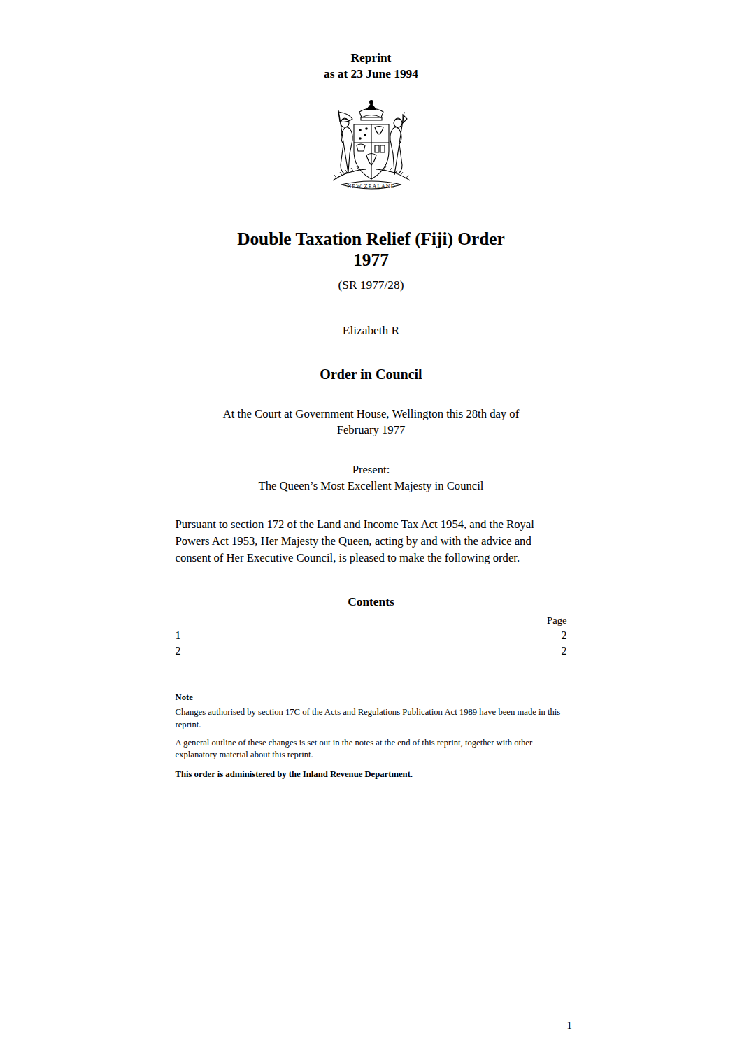Reprint
as at 23 June 1994
NEW ZEALAND
Double Taxation Relief (Fiji) Order
1977
(SR 1977/28)
Elizabeth R
Order in Council
At the Court at Government House, Wellington this 28th day of
February 1977
Present:
The Queen’s Most Excellent Majesty in Council
Pursuant to section 172 of the Land and Income Tax Act 1954, and the Royal Powers Act 1953, Her Majesty the Queen, acting by and with the advice and consent of Her Executive Council, is pleased to make the following order.
Contents
| | | Page |
| 1 | | 2 |
| 2 | | 2 |
Note
Changes authorised by section 17C of the Acts and Regulations Publication Act 1989 have been made in this reprint.
A general outline of these changes is set out in the notes at the end of this reprint, together with other explanatory material about this reprint.
This order is administered by the Inland Revenue Department.
1